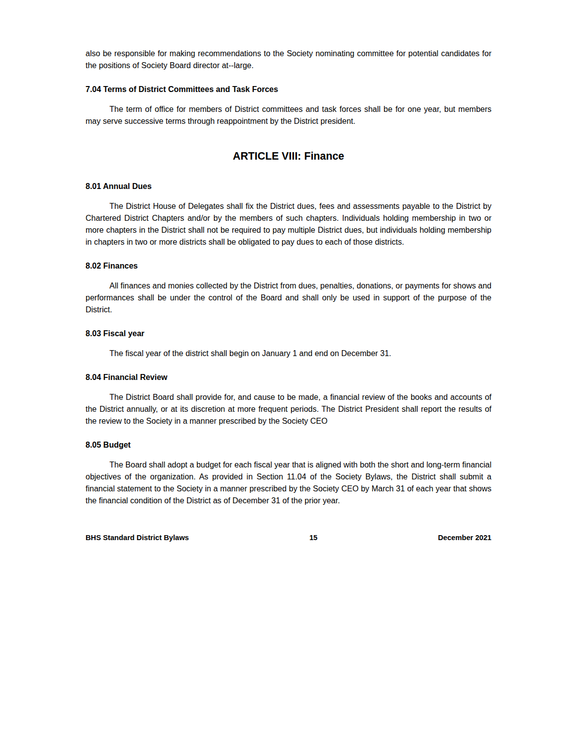also be responsible for making recommendations to the Society nominating committee for potential candidates for the positions of Society Board director at--large.
7.04 Terms of District Committees and Task Forces
The term of office for members of District committees and task forces shall be for one year, but members may serve successive terms through reappointment by the District president.
ARTICLE VIII: Finance
8.01 Annual Dues
The District House of Delegates shall fix the District dues, fees and assessments payable to the District by Chartered District Chapters and/or by the members of such chapters. Individuals holding membership in two or more chapters in the District shall not be required to pay multiple District dues, but individuals holding membership in chapters in two or more districts shall be obligated to pay dues to each of those districts.
8.02 Finances
All finances and monies collected by the District from dues, penalties, donations, or payments for shows and performances shall be under the control of the Board and shall only be used in support of the purpose of the District.
8.03 Fiscal year
The fiscal year of the district shall begin on January 1 and end on December 31.
8.04 Financial Review
The District Board shall provide for, and cause to be made, a financial review of the books and accounts of the District annually, or at its discretion at more frequent periods. The District President shall report the results of the review to the Society in a manner prescribed by the Society CEO
8.05 Budget
The Board shall adopt a budget for each fiscal year that is aligned with both the short and long-term financial objectives of the organization. As provided in Section 11.04 of the Society Bylaws, the District shall submit a financial statement to the Society in a manner prescribed by the Society CEO by March 31 of each year that shows the financial condition of the District as of December 31 of the prior year.
BHS Standard District Bylaws 15 December 2021